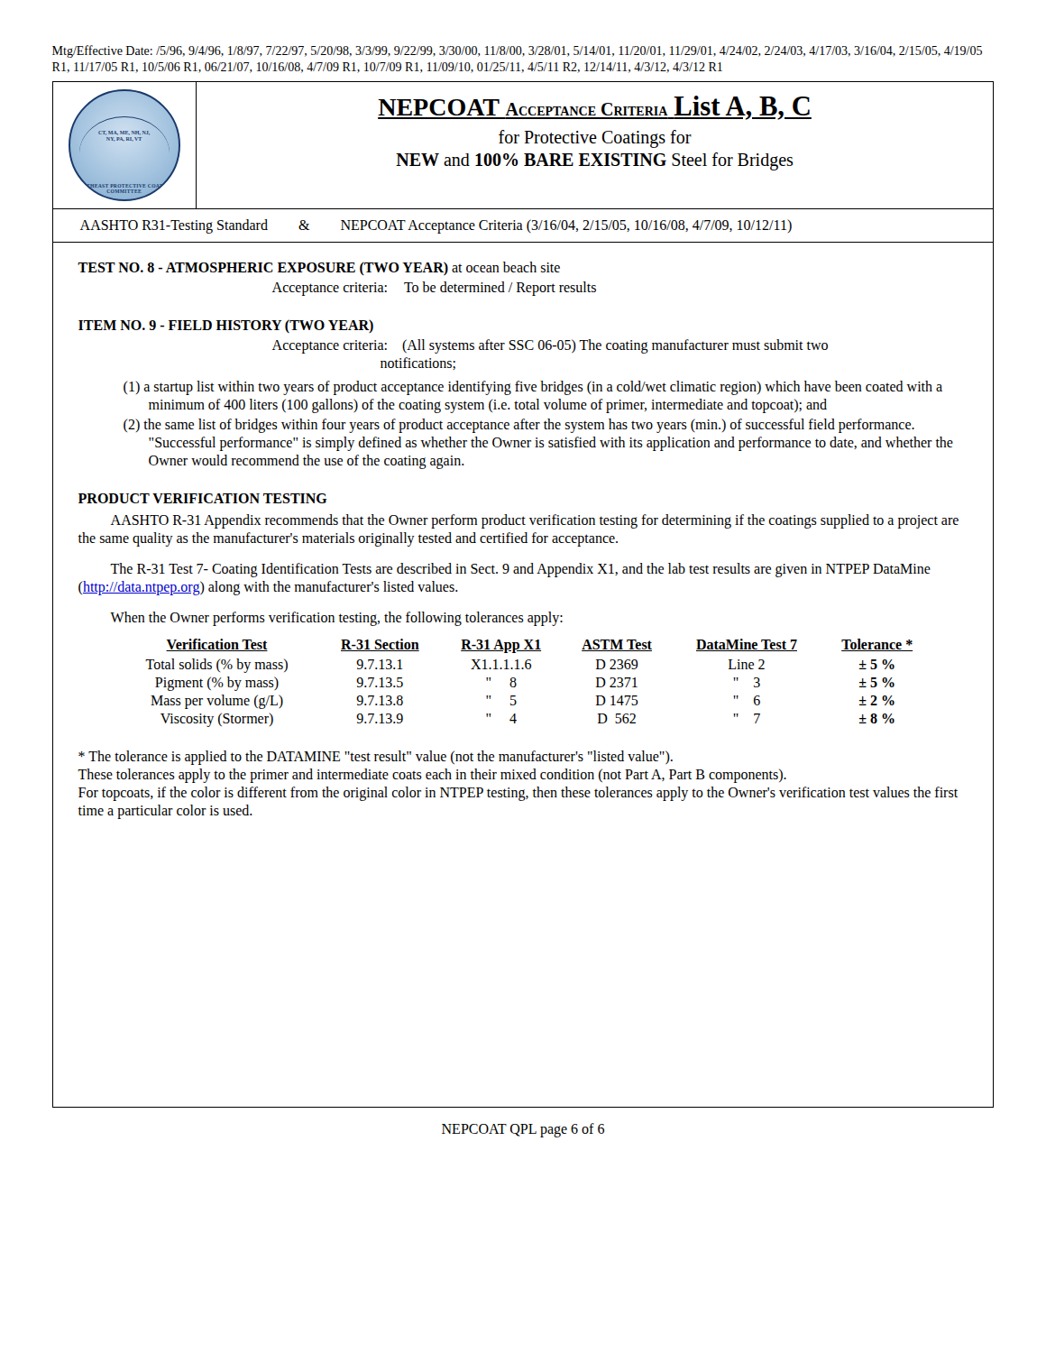Mtg/Effective Date: /5/96, 9/4/96, 1/8/97, 7/22/97, 5/20/98, 3/3/99, 9/22/99, 3/30/00, 11/8/00, 3/28/01, 5/14/01, 11/20/01, 11/29/01, 4/24/02, 2/24/03, 4/17/03, 3/16/04, 2/15/05, 4/19/05 R1, 11/17/05 R1, 10/5/06 R1, 06/21/07, 10/16/08, 4/7/09 R1, 10/7/09 R1, 11/09/10, 01/25/11, 4/5/11 R2, 12/14/11, 4/3/12, 4/3/12 R1
CT, MA, ME, NH, NJ,
NY, PA, RI, VT
NORTHEAST PROTECTIVE COATING COMMITTEE
NEPCOAT Acceptance Criteria List A, B, C
for Protective Coatings for
NEW and 100% BARE EXISTING Steel for Bridges
AASHTO R31-Testing Standard & NEPCOAT Acceptance Criteria (3/16/04, 2/15/05, 10/16/08, 4/7/09, 10/12/11)
TEST NO. 8 - ATMOSPHERIC EXPOSURE (TWO YEAR) at ocean beach site
Acceptance criteria: To be determined / Report results
ITEM NO. 9 - FIELD HISTORY (TWO YEAR)
Acceptance criteria: (All systems after SSC 06-05) The coating manufacturer must submit two notifications;
(1) a startup list within two years of product acceptance identifying five bridges (in a cold/wet climatic region) which have been coated with a minimum of 400 liters (100 gallons) of the coating system (i.e. total volume of primer, intermediate and topcoat); and
(2) the same list of bridges within four years of product acceptance after the system has two years (min.) of successful field performance. "Successful performance" is simply defined as whether the Owner is satisfied with its application and performance to date, and whether the Owner would recommend the use of the coating again.
PRODUCT VERIFICATION TESTING
AASHTO R-31 Appendix recommends that the Owner perform product verification testing for determining if the coatings supplied to a project are the same quality as the manufacturer's materials originally tested and certified for acceptance.
The R-31 Test 7- Coating Identification Tests are described in Sect. 9 and Appendix X1, and the lab test results are given in NTPEP DataMine (http://data.ntpep.org) along with the manufacturer's listed values.
When the Owner performs verification testing, the following tolerances apply:
| Verification Test | R-31 Section | R-31 App X1 | ASTM Test | DataMine Test 7 | Tolerance * |
| --- | --- | --- | --- | --- | --- |
| Total solids (% by mass) | 9.7.13.1 | X1.1.1.1.6 | D 2369 | Line 2 | ± 5 % |
| Pigment (% by mass) | 9.7.13.5 | " 8 | D 2371 | " 3 | ± 5 % |
| Mass per volume (g/L) | 9.7.13.8 | " 5 | D 1475 | " 6 | ± 2 % |
| Viscosity (Stormer) | 9.7.13.9 | " 4 | D 562 | " 7 | ± 8 % |
* The tolerance is applied to the DATAMINE "test result" value (not the manufacturer's "listed value").
These tolerances apply to the primer and intermediate coats each in their mixed condition (not Part A, Part B components).
For topcoats, if the color is different from the original color in NTPEP testing, then these tolerances apply to the Owner's verification test values the first time a particular color is used.
NEPCOAT QPL page 6 of 6